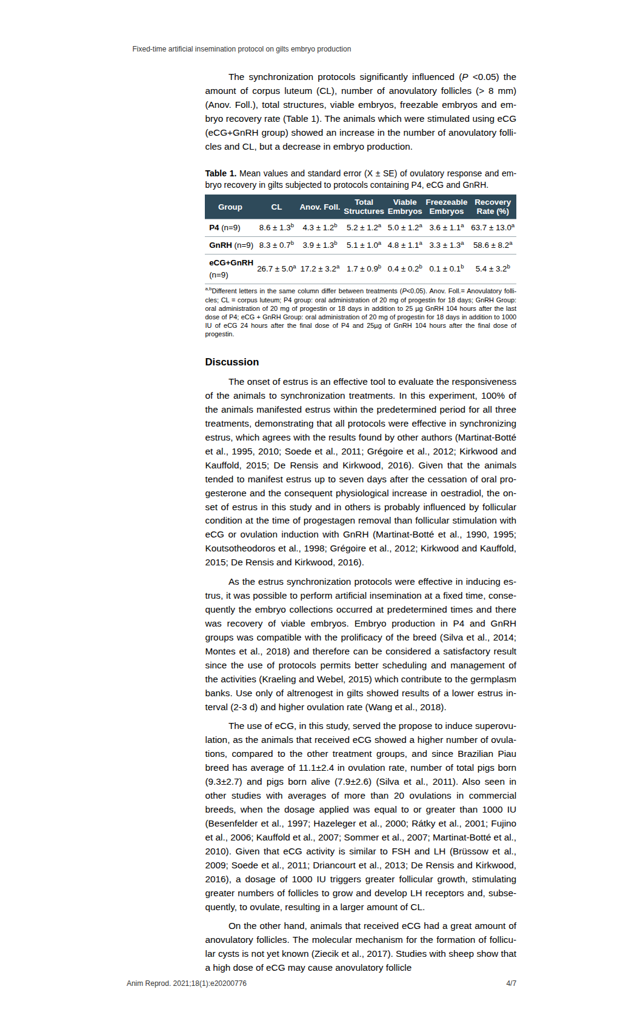Fixed-time artificial insemination protocol on gilts embryo production
The synchronization protocols significantly influenced (P <0.05) the amount of corpus luteum (CL), number of anovulatory follicles (> 8 mm) (Anov. Foll.), total structures, viable embryos, freezable embryos and embryo recovery rate (Table 1). The animals which were stimulated using eCG (eCG+GnRH group) showed an increase in the number of anovulatory follicles and CL, but a decrease in embryo production.
Table 1. Mean values and standard error (X ± SE) of ovulatory response and embryo recovery in gilts subjected to protocols containing P4, eCG and GnRH.
| Group | CL | Anov. Foll. | Total Structures | Viable Embryos | Freezeable Embryos | Recovery Rate (%) |
| --- | --- | --- | --- | --- | --- | --- |
| P4 (n=9) | 8.6 ± 1.3 b | 4.3 ± 1.2 b | 5.2 ± 1.2 a | 5.0 ± 1.2 a | 3.6 ± 1.1 a | 63.7 ± 13.0 a |
| GnRH (n=9) | 8.3 ± 0.7 b | 3.9 ± 1.3 b | 5.1 ± 1.0 a | 4.8 ± 1.1 a | 3.3 ± 1.3 a | 58.6 ± 8.2 a |
| eCG+GnRH (n=9) | 26.7 ± 5.0 a | 17.2 ± 3.2 a | 1.7 ± 0.9 b | 0.4 ± 0.2 b | 0.1 ± 0.1 b | 5.4 ± 3.2 b |
a,bDifferent letters in the same column differ between treatments (P<0.05). Anov. Foll.= Anovulatory follicles; CL = corpus luteum; P4 group: oral administration of 20 mg of progestin for 18 days; GnRH Group: oral administration of 20 mg of progestin or 18 days in addition to 25 µg GnRH 104 hours after the last dose of P4; eCG + GnRH Group: oral administration of 20 mg of progestin for 18 days in addition to 1000 IU of eCG 24 hours after the final dose of P4 and 25µg of GnRH 104 hours after the final dose of progestin.
Discussion
The onset of estrus is an effective tool to evaluate the responsiveness of the animals to synchronization treatments. In this experiment, 100% of the animals manifested estrus within the predetermined period for all three treatments, demonstrating that all protocols were effective in synchronizing estrus, which agrees with the results found by other authors (Martinat-Botté et al., 1995, 2010; Soede et al., 2011; Grégoire et al., 2012; Kirkwood and Kauffold, 2015; De Rensis and Kirkwood, 2016). Given that the animals tended to manifest estrus up to seven days after the cessation of oral progesterone and the consequent physiological increase in oestradiol, the onset of estrus in this study and in others is probably influenced by follicular condition at the time of progestagen removal than follicular stimulation with eCG or ovulation induction with GnRH (Martinat-Botté et al., 1990, 1995; Koutsotheodoros et al., 1998; Grégoire et al., 2012; Kirkwood and Kauffold, 2015; De Rensis and Kirkwood, 2016).
As the estrus synchronization protocols were effective in inducing estrus, it was possible to perform artificial insemination at a fixed time, consequently the embryo collections occurred at predetermined times and there was recovery of viable embryos. Embryo production in P4 and GnRH groups was compatible with the prolificacy of the breed (Silva et al., 2014; Montes et al., 2018) and therefore can be considered a satisfactory result since the use of protocols permits better scheduling and management of the activities (Kraeling and Webel, 2015) which contribute to the germplasm banks. Use only of altrenogest in gilts showed results of a lower estrus interval (2-3 d) and higher ovulation rate (Wang et al., 2018).
The use of eCG, in this study, served the propose to induce superovulation, as the animals that received eCG showed a higher number of ovulations, compared to the other treatment groups, and since Brazilian Piau breed has average of 11.1±2.4 in ovulation rate, number of total pigs born (9.3±2.7) and pigs born alive (7.9±2.6) (Silva et al., 2011). Also seen in other studies with averages of more than 20 ovulations in commercial breeds, when the dosage applied was equal to or greater than 1000 IU (Besenfelder et al., 1997; Hazeleger et al., 2000; Rátky et al., 2001; Fujino et al., 2006; Kauffold et al., 2007; Sommer et al., 2007; Martinat-Botté et al., 2010). Given that eCG activity is similar to FSH and LH (Brüssow et al., 2009; Soede et al., 2011; Driancourt et al., 2013; De Rensis and Kirkwood, 2016), a dosage of 1000 IU triggers greater follicular growth, stimulating greater numbers of follicles to grow and develop LH receptors and, subsequently, to ovulate, resulting in a larger amount of CL.
On the other hand, animals that received eCG had a great amount of anovulatory follicles. The molecular mechanism for the formation of follicular cysts is not yet known (Ziecik et al., 2017). Studies with sheep show that a high dose of eCG may cause anovulatory follicle
Anim Reprod. 2021;18(1):e20200776 4/7